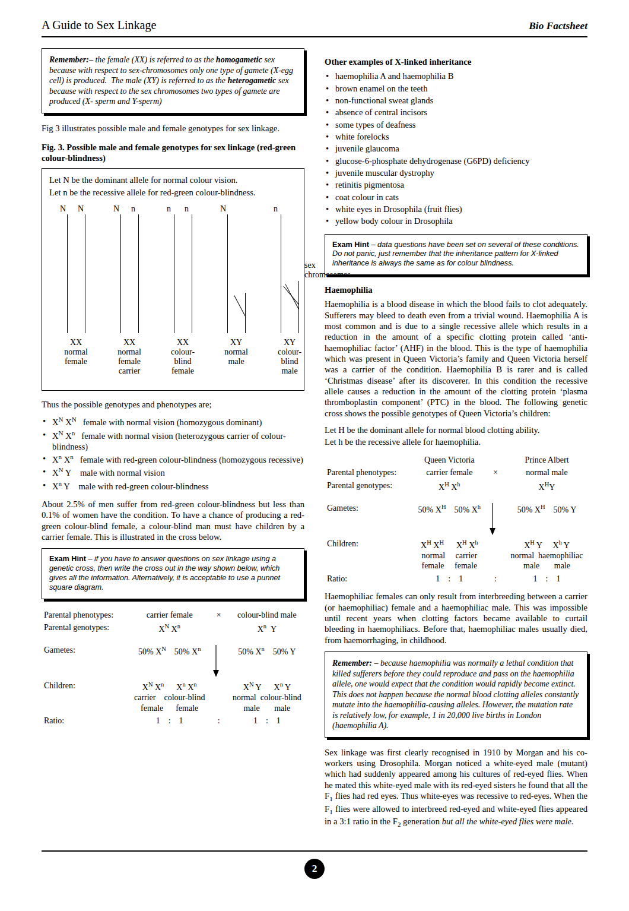A Guide to Sex Linkage
Bio Factsheet
Remember:– the female (XX) is referred to as the homogametic sex because with respect to sex-chromosomes only one type of gamete (X-egg cell) is produced. The male (XY) is referred to as the heterogametic sex because with respect to the sex chromosomes two types of gamete are produced (X- sperm and Y-sperm)
Fig 3 illustrates possible male and female genotypes for sex linkage.
Fig. 3. Possible male and female genotypes for sex linkage (red-green colour-blindness)
Let N be the dominant allele for normal colour vision.
Let n be the recessive allele for red-green colour-blindness.
N N
XX
normal
female
N n
XX
normal
female
carrier
n n
XX
colour-
blind
female
N
XY
normal
male
n
XY
colour-
blind
male
sex
chromosomes
Thus the possible genotypes and phenotypes are;
XN XN female with normal vision (homozygous dominant)
XN Xn female with normal vision (heterozygous carrier of colour-blindness)
Xn Xn female with red-green colour-blindness (homozygous recessive)
XN Y male with normal vision
Xn Y male with red-green colour-blindness
About 2.5% of men suffer from red-green colour-blindness but less than 0.1% of women have the condition. To have a chance of producing a red-green colour-blind female, a colour-blind man must have children by a carrier female. This is illustrated in the cross below.
Exam Hint – if you have to answer questions on sex linkage using a genetic cross, then write the cross out in the way shown below, which gives all the information. Alternatively, it is acceptable to use a punnet square diagram.
| Parental phenotypes: | carrier female | × | colour-blind male |
| Parental genotypes: | X N X n | | X n Y |
| Gametes: | 50% X N 50% X n | | 50% X n 50% Y |
| Children: | X N X n X n X n carrier colour-blind female female | | X N Y X n Y normal colour-blind male male |
| Ratio: | 1 : 1 | : | 1 : 1 |
Other examples of X-linked inheritance
haemophilia A and haemophilia B
brown enamel on the teeth
non-functional sweat glands
absence of central incisors
some types of deafness
white forelocks
juvenile glaucoma
glucose-6-phosphate dehydrogenase (G6PD) deficiency
juvenile muscular dystrophy
retinitis pigmentosa
coat colour in cats
white eyes in Drosophila (fruit flies)
yellow body colour in Drosophila
Exam Hint – data questions have been set on several of these conditions. Do not panic, just remember that the inheritance pattern for X-linked inheritance is always the same as for colour blindness.
Haemophilia
Haemophilia is a blood disease in which the blood fails to clot adequately. Sufferers may bleed to death even from a trivial wound. Haemophilia A is most common and is due to a single recessive allele which results in a reduction in the amount of a specific clotting protein called ‘anti-haemophiliac factor’ (AHF) in the blood. This is the type of haemophilia which was present in Queen Victoria’s family and Queen Victoria herself was a carrier of the condition. Haemophilia B is rarer and is called ‘Christmas disease’ after its discoverer. In this condition the recessive allele causes a reduction in the amount of the clotting protein ‘plasma thromboplastin component’ (PTC) in the blood. The following genetic cross shows the possible genotypes of Queen Victoria’s children:
Let H be the dominant allele for normal blood clotting ability.
Let h be the recessive allele for haemophilia.
| | Queen Victoria | | Prince Albert |
| Parental phenotypes: | carrier female | × | normal male |
| Parental genotypes: | X H X h | | X H Y |
| Gametes: | 50% X H 50% X h | | 50% X H 50% Y |
| Children: | X H X H X H X h normal carrier female female | | X H Y X h Y normal haemophiliac male male |
| Ratio: | 1 : 1 | : | 1 : 1 |
Haemophiliac females can only result from interbreeding between a carrier (or haemophiliac) female and a haemophiliac male. This was impossible until recent years when clotting factors became available to curtail bleeding in haemophiliacs. Before that, haemophiliac males usually died, from haemorrhaging, in childhood.
Remember: – because haemophilia was normally a lethal condition that killed sufferers before they could reproduce and pass on the haemophilia allele, one would expect that the condition would rapidly become extinct. This does not happen because the normal blood clotting alleles constantly mutate into the haemophilia-causing alleles. However, the mutation rate is relatively low, for example, 1 in 20,000 live births in London (haemophilia A).
Sex linkage was first clearly recognised in 1910 by Morgan and his co-workers using Drosophila. Morgan noticed a white-eyed male (mutant) which had suddenly appeared among his cultures of red-eyed flies. When he mated this white-eyed male with its red-eyed sisters he found that all the F1 flies had red eyes. Thus white-eyes was recessive to red-eyes. When the F1 flies were allowed to interbreed red-eyed and white-eyed flies appeared in a 3:1 ratio in the F2 generation but all the white-eyed flies were male.
2